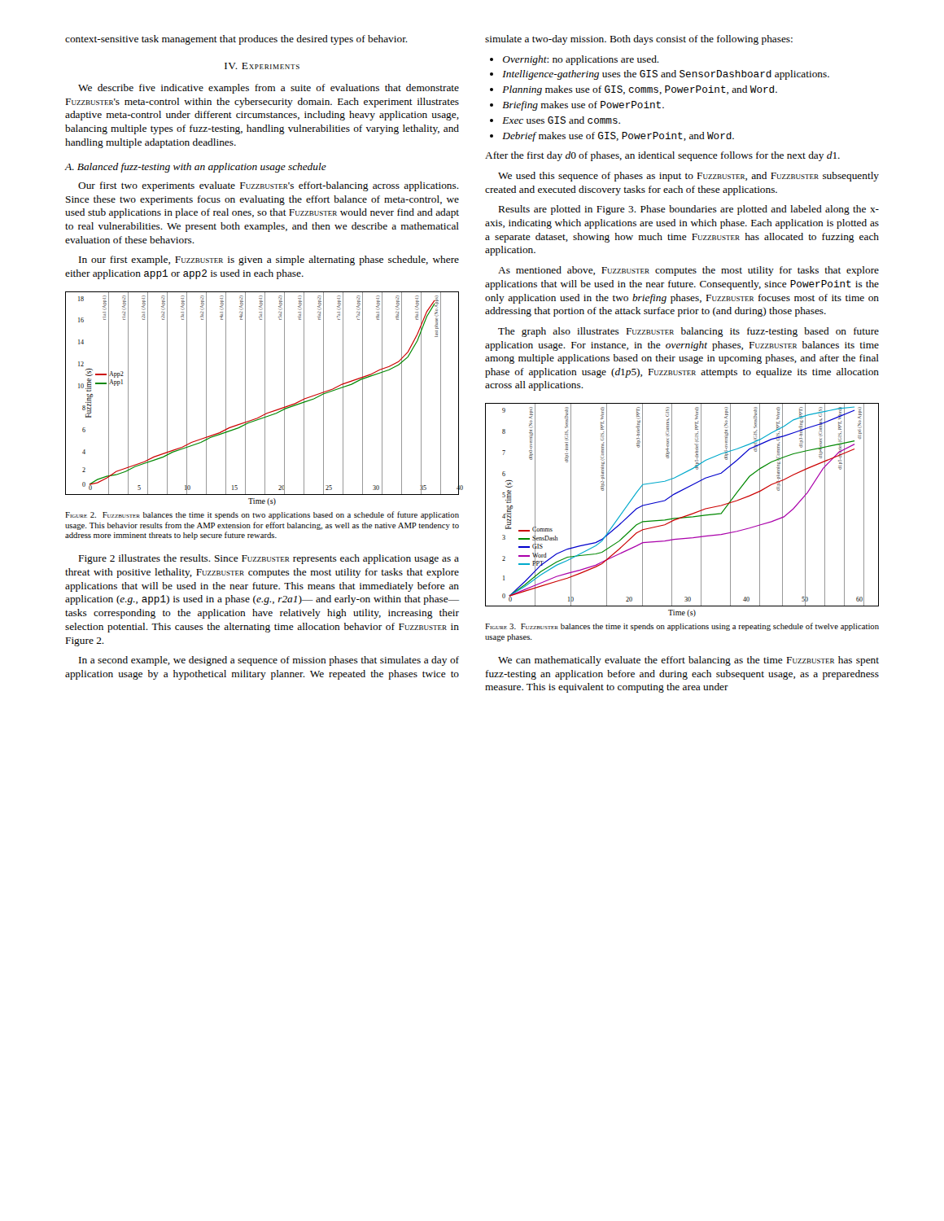context-sensitive task management that produces the desired types of behavior.
IV. Experiments
We describe five indicative examples from a suite of evaluations that demonstrate Fuzzbuster's meta-control within the cybersecurity domain. Each experiment illustrates adaptive meta-control under different circumstances, including heavy application usage, balancing multiple types of fuzz-testing, handling vulnerabilities of varying lethality, and handling multiple adaptation deadlines.
A. Balanced fuzz-testing with an application usage schedule
Our first two experiments evaluate Fuzzbuster's effort-balancing across applications. Since these two experiments focus on evaluating the effort balance of meta-control, we used stub applications in place of real ones, so that Fuzzbuster would never find and adapt to real vulnerabilities. We present both examples, and then we describe a mathematical evaluation of these behaviors.
In our first example, Fuzzbuster is given a simple alternating phase schedule, where either application app1 or app2 is used in each phase.
Fuzzing time (s)
18
16
14
12
10
8
6
4
2
0
0
5
10
15
20
25
30
35
40
r1a1 (App1)
r1a2 (App2)
r2a1 (App1)
r2a2 (App2)
r3a1 (App1)
r3a2 (App2)
r4a1 (App1)
r4a2 (App2)
r5a1 (App1)
r5a2 (App2)
r6a1 (App1)
r6a2 (App2)
r7a1 (App1)
r7a2 (App2)
r8a1 (App1)
r8a2 (App2)
r9a1 (App1)
last phase (No Apps)
App2
App1
Time (s)
Figure 2. Fuzzbuster balances the time it spends on two applications based on a schedule of future application usage. This behavior results from the AMP extension for effort balancing, as well as the native AMP tendency to address more imminent threats to help secure future rewards.
Figure 2 illustrates the results. Since Fuzzbuster represents each application usage as a threat with positive lethality, Fuzzbuster computes the most utility for tasks that explore applications that will be used in the near future. This means that immediately before an application (e.g., app1) is used in a phase (e.g., r2a1)— and early-on within that phase— tasks corresponding to the application have relatively high utility, increasing their selection potential. This causes the alternating time allocation behavior of Fuzzbuster in Figure 2.
In a second example, we designed a sequence of mission phases that simulates a day of application usage by a hypothetical military planner. We repeated the phases twice to simulate a two-day mission. Both days consist of the following phases:
Overnight: no applications are used.
Intelligence-gathering uses the GIS and SensorDashboard applications.
Planning makes use of GIS, comms, PowerPoint, and Word.
Briefing makes use of PowerPoint.
Exec uses GIS and comms.
Debrief makes use of GIS, PowerPoint, and Word.
After the first day d0 of phases, an identical sequence follows for the next day d1.
We used this sequence of phases as input to Fuzzbuster, and Fuzzbuster subsequently created and executed discovery tasks for each of these applications.
Results are plotted in Figure 3. Phase boundaries are plotted and labeled along the x-axis, indicating which applications are used in which phase. Each application is plotted as a separate dataset, showing how much time Fuzzbuster has allocated to fuzzing each application.
As mentioned above, Fuzzbuster computes the most utility for tasks that explore applications that will be used in the near future. Consequently, since PowerPoint is the only application used in the two briefing phases, Fuzzbuster focuses most of its time on addressing that portion of the attack surface prior to (and during) those phases.
The graph also illustrates Fuzzbuster balancing its fuzz-testing based on future application usage. For instance, in the overnight phases, Fuzzbuster balances its time among multiple applications based on their usage in upcoming phases, and after the final phase of application usage (d1p5), Fuzzbuster attempts to equalize its time allocation across all applications.
Fuzzing time (s)
9
8
7
6
5
4
3
2
1
0
0
10
20
30
40
50
60
d0p0-overnight (No Apps)
d0p1-intel (GIS, SensDash)
d0p2-planning (Comms, GIS, PPT, Word)
d0p3-briefing (PPT)
d0p4-exec (Comms, GIS)
d0p5-debrief (GIS, PPT, Word)
d0p6-overnight (No Apps)
d1p1 (GIS, SensDash)
d1p2-planning (Comms, GIS, PPT, Word)
d1p3-briefing (PPT)
d1p4-exec (Comms, GIS)
d1p5-debrief (GIS, PPT, Word)
d1p6 (No Apps)
Comms
SensDash
GIS
Word
PPT
Time (s)
Figure 3. Fuzzbuster balances the time it spends on applications using a repeating schedule of twelve application usage phases.
We can mathematically evaluate the effort balancing as the time Fuzzbuster has spent fuzz-testing an application before and during each subsequent usage, as a preparedness measure. This is equivalent to computing the area under